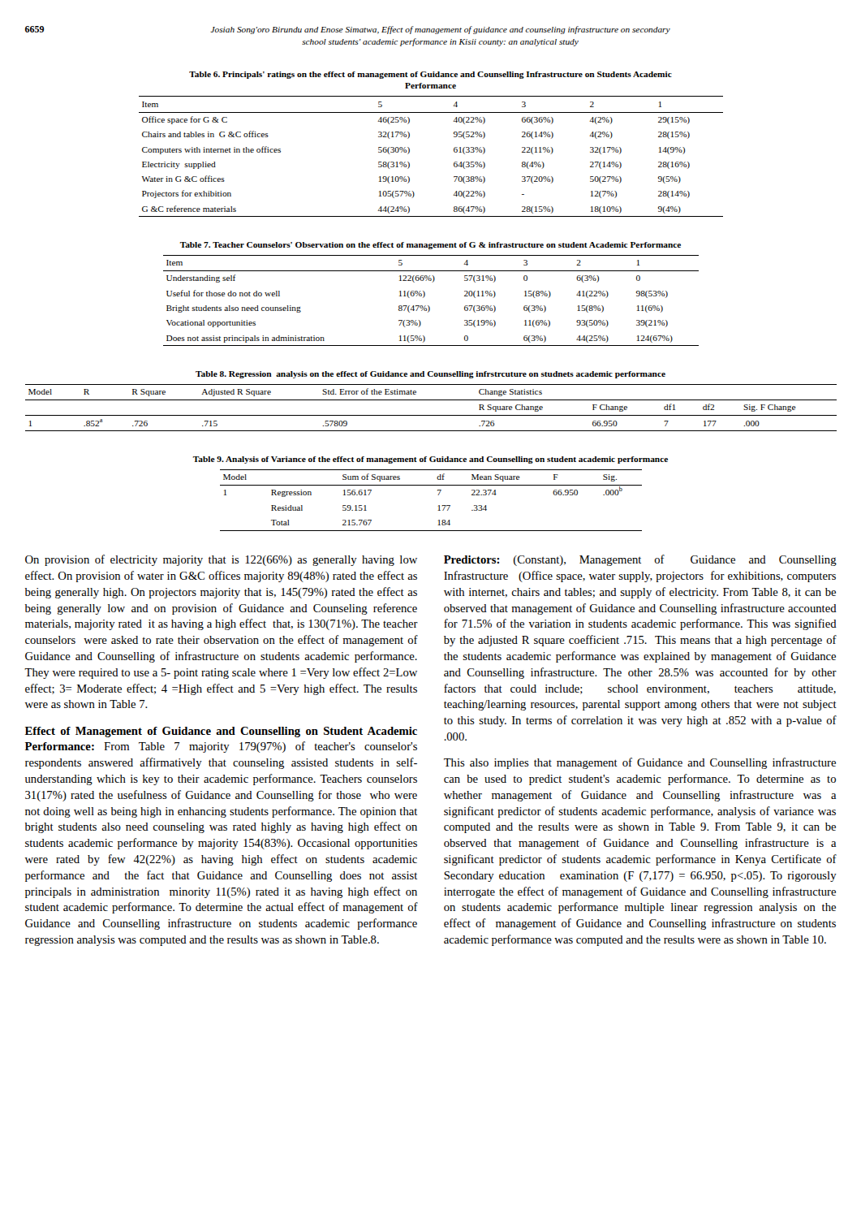6659 Josiah Song'oro Birundu and Enose Simatwa, Effect of management of guidance and counseling infrastructure on secondary
school students' academic performance in Kisii county: an analytical study
Table 6. Principals' ratings on the effect of management of Guidance and Counselling Infrastructure on Students Academic
Performance
| Item | 5 | 4 | 3 | 2 | 1 |
| --- | --- | --- | --- | --- | --- |
| Office space for G & C | 46(25%) | 40(22%) | 66(36%) | 4(2%) | 29(15%) |
| Chairs and tables in G &C offices | 32(17%) | 95(52%) | 26(14%) | 4(2%) | 28(15%) |
| Computers with internet in the offices | 56(30%) | 61(33%) | 22(11%) | 32(17%) | 14(9%) |
| Electricity supplied | 58(31%) | 64(35%) | 8(4%) | 27(14%) | 28(16%) |
| Water in G &C offices | 19(10%) | 70(38%) | 37(20%) | 50(27%) | 9(5%) |
| Projectors for exhibition | 105(57%) | 40(22%) | - | 12(7%) | 28(14%) |
| G &C reference materials | 44(24%) | 86(47%) | 28(15%) | 18(10%) | 9(4%) |
Table 7. Teacher Counselors' Observation on the effect of management of G & infrastructure on student Academic Performance
| Item | 5 | 4 | 3 | 2 | 1 |
| --- | --- | --- | --- | --- | --- |
| Understanding self | 122(66%) | 57(31%) | 0 | 6(3%) | 0 |
| Useful for those do not do well | 11(6%) | 20(11%) | 15(8%) | 41(22%) | 98(53%) |
| Bright students also need counseling | 87(47%) | 67(36%) | 6(3%) | 15(8%) | 11(6%) |
| Vocational opportunities | 7(3%) | 35(19%) | 11(6%) | 93(50%) | 39(21%) |
| Does not assist principals in administration | 11(5%) | 0 | 6(3%) | 44(25%) | 124(67%) |
Table 8. Regression analysis on the effect of Guidance and Counselling infrstrcuture on studnets academic performance
| Model | R | R Square | Adjusted R Square | Std. Error of the Estimate | Change Statistics |
| --- | --- | --- | --- | --- | --- |
| | | | | | R Square Change | F Change | df1 | df2 | Sig. F Change |
| 1 | .852 a | .726 | .715 | .57809 | .726 | 66.950 | 7 | 177 | .000 |
Table 9. Analysis of Variance of the effect of management of Guidance and Counselling on student academic performance
| Model | | Sum of Squares | df | Mean Square | F | Sig. |
| --- | --- | --- | --- | --- | --- | --- |
| 1 | Regression | 156.617 | 7 | 22.374 | 66.950 | .000 b |
| | Residual | 59.151 | 177 | .334 | | |
| | Total | 215.767 | 184 | | | |
On provision of electricity majority that is 122(66%) as generally having low effect. On provision of water in G&C offices majority 89(48%) rated the effect as being generally high. On projectors majority that is, 145(79%) rated the effect as being generally low and on provision of Guidance and Counseling reference materials, majority rated it as having a high effect that, is 130(71%). The teacher counselors were asked to rate their observation on the effect of management of Guidance and Counselling of infrastructure on students academic performance. They were required to use a 5- point rating scale where 1 =Very low effect 2=Low effect; 3= Moderate effect; 4 =High effect and 5 =Very high effect. The results were as shown in Table 7.
Effect of Management of Guidance and Counselling on Student Academic Performance: From Table 7 majority 179(97%) of teacher's counselor's respondents answered affirmatively that counseling assisted students in self-understanding which is key to their academic performance. Teachers counselors 31(17%) rated the usefulness of Guidance and Counselling for those who were not doing well as being high in enhancing students performance. The opinion that bright students also need counseling was rated highly as having high effect on students academic performance by majority 154(83%). Occasional opportunities were rated by few 42(22%) as having high effect on students academic performance and the fact that Guidance and Counselling does not assist principals in administration minority 11(5%) rated it as having high effect on student academic performance. To determine the actual effect of management of Guidance and Counselling infrastructure on students academic performance regression analysis was computed and the results was as shown in Table.8.
Predictors: (Constant), Management of Guidance and Counselling Infrastructure (Office space, water supply, projectors for exhibitions, computers with internet, chairs and tables; and supply of electricity. From Table 8, it can be observed that management of Guidance and Counselling infrastructure accounted for 71.5% of the variation in students academic performance. This was signified by the adjusted R square coefficient .715. This means that a high percentage of the students academic performance was explained by management of Guidance and Counselling infrastructure. The other 28.5% was accounted for by other factors that could include; school environment, teachers attitude, teaching/learning resources, parental support among others that were not subject to this study. In terms of correlation it was very high at .852 with a p-value of .000.
This also implies that management of Guidance and Counselling infrastructure can be used to predict student's academic performance. To determine as to whether management of Guidance and Counselling infrastructure was a significant predictor of students academic performance, analysis of variance was computed and the results were as shown in Table 9. From Table 9, it can be observed that management of Guidance and Counselling infrastructure is a significant predictor of students academic performance in Kenya Certificate of Secondary education examination (F (7,177) = 66.950, p<.05). To rigorously interrogate the effect of management of Guidance and Counselling infrastructure on students academic performance multiple linear regression analysis on the effect of management of Guidance and Counselling infrastructure on students academic performance was computed and the results were as shown in Table 10.